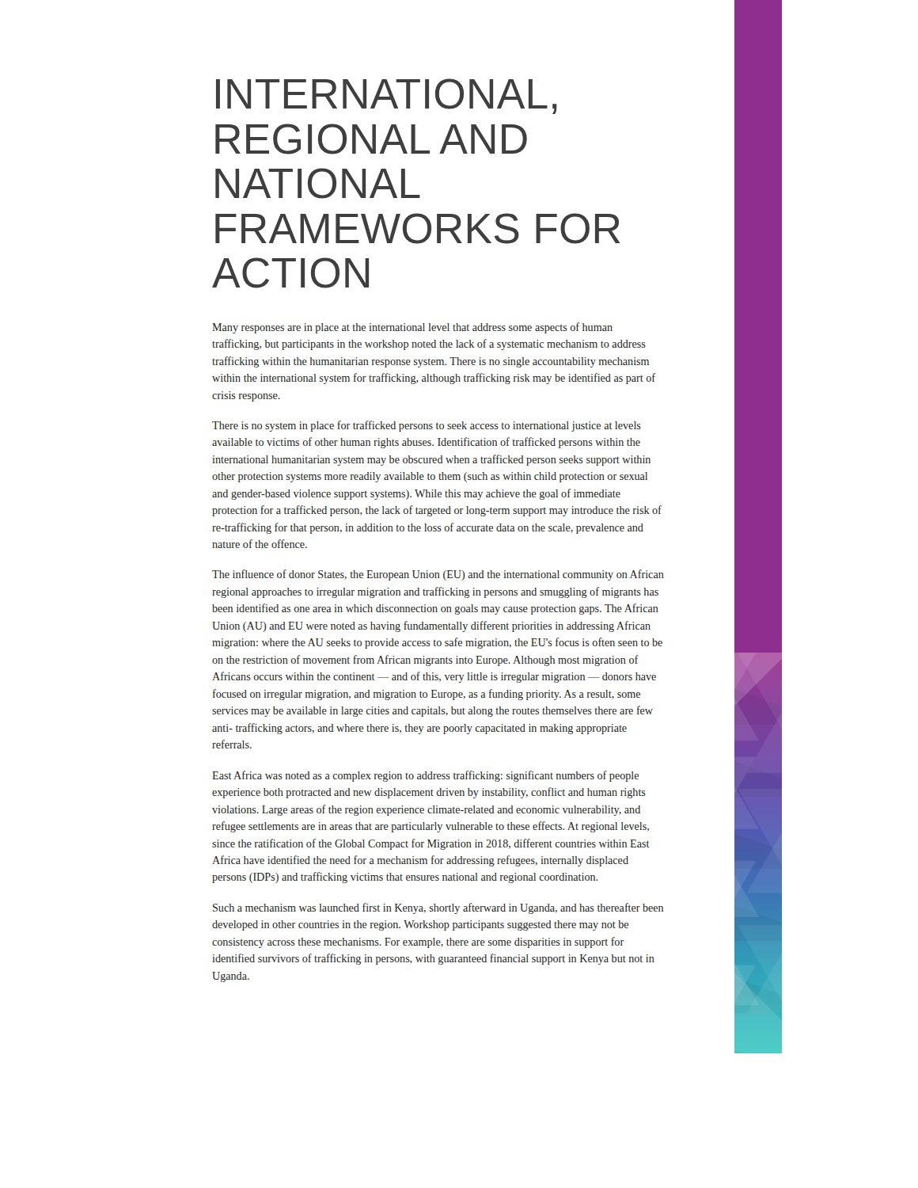INTERNATIONAL, REGIONAL AND NATIONAL FRAMEWORKS FOR ACTION
Many responses are in place at the international level that address some aspects of human trafficking, but participants in the workshop noted the lack of a systematic mechanism to address trafficking within the humanitarian response system. There is no single accountability mechanism within the international system for trafficking, although trafficking risk may be identified as part of crisis response.
There is no system in place for trafficked persons to seek access to international justice at levels available to victims of other human rights abuses. Identification of trafficked persons within the international humanitarian system may be obscured when a trafficked person seeks support within other protection systems more readily available to them (such as within child protection or sexual and gender-based violence support systems). While this may achieve the goal of immediate protection for a trafficked person, the lack of targeted or long-term support may introduce the risk of re-trafficking for that person, in addition to the loss of accurate data on the scale, prevalence and nature of the offence.
The influence of donor States, the European Union (EU) and the international community on African regional approaches to irregular migration and trafficking in persons and smuggling of migrants has been identified as one area in which disconnection on goals may cause protection gaps. The African Union (AU) and EU were noted as having fundamentally different priorities in addressing African migration: where the AU seeks to provide access to safe migration, the EU's focus is often seen to be on the restriction of movement from African migrants into Europe. Although most migration of Africans occurs within the continent — and of this, very little is irregular migration — donors have focused on irregular migration, and migration to Europe, as a funding priority. As a result, some services may be available in large cities and capitals, but along the routes themselves there are few anti- trafficking actors, and where there is, they are poorly capacitated in making appropriate referrals.
East Africa was noted as a complex region to address trafficking: significant numbers of people experience both protracted and new displacement driven by instability, conflict and human rights violations. Large areas of the region experience climate-related and economic vulnerability, and refugee settlements are in areas that are particularly vulnerable to these effects. At regional levels, since the ratification of the Global Compact for Migration in 2018, different countries within East Africa have identified the need for a mechanism for addressing refugees, internally displaced persons (IDPs) and trafficking victims that ensures national and regional coordination.
Such a mechanism was launched first in Kenya, shortly afterward in Uganda, and has thereafter been developed in other countries in the region. Workshop participants suggested there may not be consistency across these mechanisms. For example, there are some disparities in support for identified survivors of trafficking in persons, with guaranteed financial support in Kenya but not in Uganda.